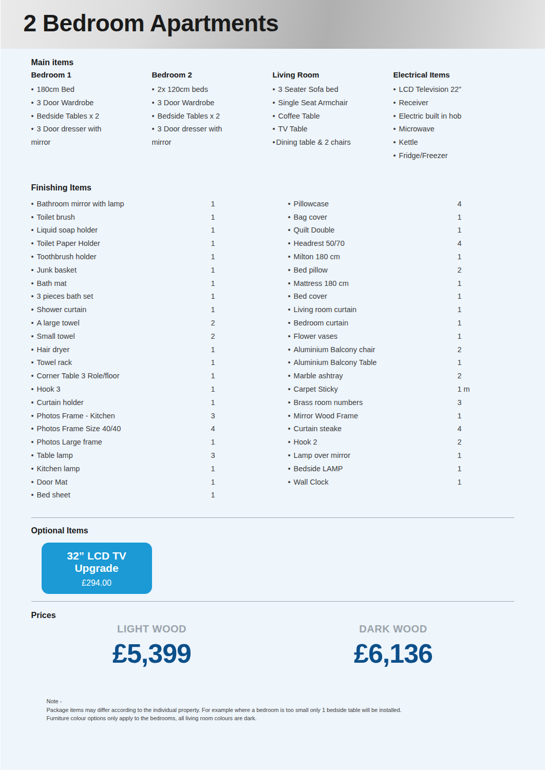2 Bedroom Apartments
Main items
Bedroom 1
180cm Bed
3 Door Wardrobe
Bedside Tables x 2
3 Door dresser with
mirror
Bedroom 2
2x 120cm beds
3 Door Wardrobe
Bedside Tables x 2
3 Door dresser with
mirror
Living Room
3 Seater Sofa bed
Single Seat Armchair
Coffee Table
TV Table
Dining table & 2 chairs
Electrical Items
LCD Television 22”
Receiver
Electric built in hob
Microwave
Kettle
Fridge/Freezer
Finishing Items
| Bathroom mirror with lamp | 1 |
| Toilet brush | 1 |
| Liquid soap holder | 1 |
| Toilet Paper Holder | 1 |
| Toothbrush holder | 1 |
| Junk basket | 1 |
| Bath mat | 1 |
| 3 pieces bath set | 1 |
| Shower curtain | 1 |
| A large towel | 2 |
| Small towel | 2 |
| Hair dryer | 1 |
| Towel rack | 1 |
| Corner Table 3 Role/floor | 1 |
| Hook 3 | 1 |
| Curtain holder | 1 |
| Photos Frame - Kitchen | 3 |
| Photos Frame Size 40/40 | 4 |
| Photos Large frame | 1 |
| Table lamp | 3 |
| Kitchen lamp | 1 |
| Door Mat | 1 |
| Bed sheet | 1 |
| Pillowcase | 4 |
| Bag cover | 1 |
| Quilt Double | 1 |
| Headrest 50/70 | 4 |
| Milton 180 cm | 1 |
| Bed pillow | 2 |
| Mattress 180 cm | 1 |
| Bed cover | 1 |
| Living room curtain | 1 |
| Bedroom curtain | 1 |
| Flower vases | 1 |
| Aluminium Balcony chair | 2 |
| Aluminium Balcony Table | 1 |
| Marble ashtray | 2 |
| Carpet Sticky | 1 m |
| Brass room numbers | 3 |
| Mirror Wood Frame | 1 |
| Curtain steake | 4 |
| Hook 2 | 2 |
| Lamp over mirror | 1 |
| Bedside LAMP | 1 |
| Wall Clock | 1 |
Optional Items
32” LCD TV
Upgrade
£294.00
Prices
LIGHT WOOD
£5,399
DARK WOOD
£6,136
Note -
Package items may differ according to the individual property. For example where a bedroom is too small only 1 bedside table will be installed.
Furniture colour options only apply to the bedrooms, all living room colours are dark.